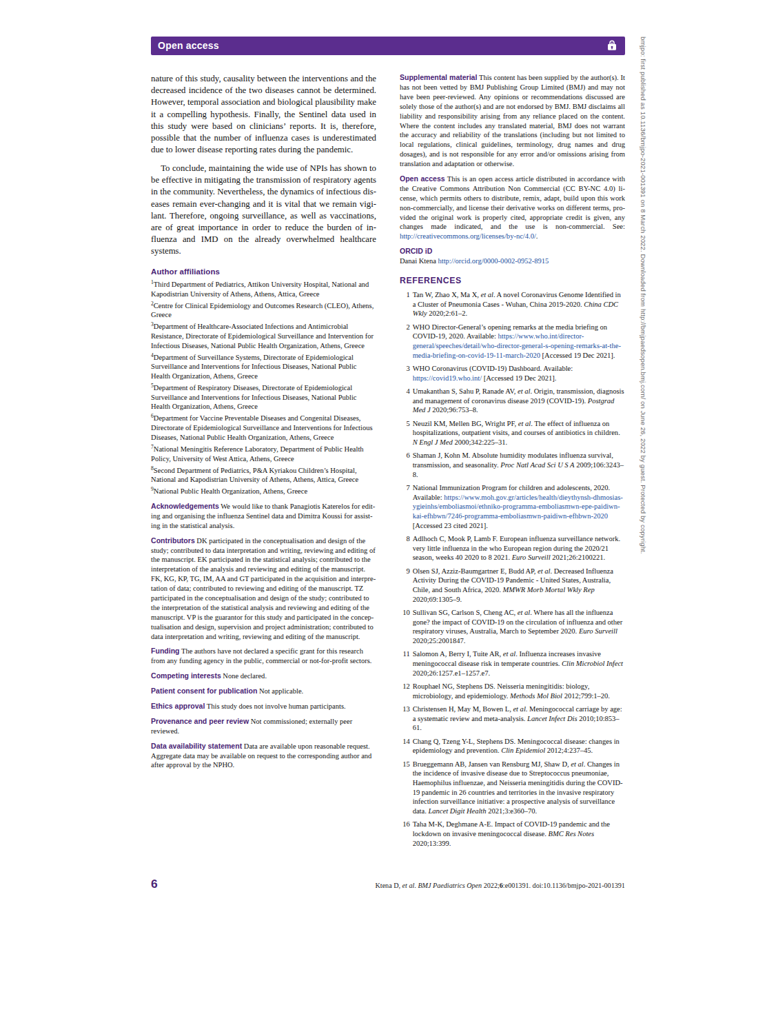Open access
nature of this study, causality between the interventions and the decreased incidence of the two diseases cannot be determined. However, temporal association and biological plausibility make it a compelling hypothesis. Finally, the Sentinel data used in this study were based on clinicians’ reports. It is, therefore, possible that the number of influenza cases is underestimated due to lower disease reporting rates during the pandemic.
To conclude, maintaining the wide use of NPIs has shown to be effective in mitigating the transmission of respiratory agents in the community. Nevertheless, the dynamics of infectious diseases remain ever-changing and it is vital that we remain vigilant. Therefore, ongoing surveillance, as well as vaccinations, are of great importance in order to reduce the burden of influenza and IMD on the already overwhelmed healthcare systems.
Author affiliations
1Third Department of Pediatrics, Attikon University Hospital, National and Kapodistrian University of Athens, Athens, Attica, Greece
2Centre for Clinical Epidemiology and Outcomes Research (CLEO), Athens, Greece
3Department of Healthcare-Associated Infections and Antimicrobial Resistance, Directorate of Epidemiological Surveillance and Intervention for Infectious Diseases, National Public Health Organization, Athens, Greece
4Department of Surveillance Systems, Directorate of Epidemiological Surveillance and Interventions for Infectious Diseases, National Public Health Organization, Athens, Greece
5Department of Respiratory Diseases, Directorate of Epidemiological Surveillance and Interventions for Infectious Diseases, National Public Health Organization, Athens, Greece
6Department for Vaccine Preventable Diseases and Congenital Diseases, Directorate of Epidemiological Surveillance and Interventions for Infectious Diseases, National Public Health Organization, Athens, Greece
7National Meningitis Reference Laboratory, Department of Public Health Policy, University of West Attica, Athens, Greece
8Second Department of Pediatrics, P&A Kyriakou Children’s Hospital, National and Kapodistrian University of Athens, Athens, Attica, Greece
9National Public Health Organization, Athens, Greece
Acknowledgements We would like to thank Panagiotis Katerelos for editing and organising the influenza Sentinel data and Dimitra Koussi for assisting in the statistical analysis.
Contributors DK participated in the conceptualisation and design of the study; contributed to data interpretation and writing, reviewing and editing of the manuscript. EK participated in the statistical analysis; contributed to the interpretation of the analysis and reviewing and editing of the manuscript. FK, KG, KP, TG, IM, AA and GT participated in the acquisition and interpretation of data; contributed to reviewing and editing of the manuscript. TZ participated in the conceptualisation and design of the study; contributed to the interpretation of the statistical analysis and reviewing and editing of the manuscript. VP is the guarantor for this study and participated in the conceptualisation and design, supervision and project administration; contributed to data interpretation and writing, reviewing and editing of the manuscript.
Funding The authors have not declared a specific grant for this research from any funding agency in the public, commercial or not-for-profit sectors.
Competing interests None declared.
Patient consent for publication Not applicable.
Ethics approval This study does not involve human participants.
Provenance and peer review Not commissioned; externally peer reviewed.
Data availability statement Data are available upon reasonable request. Aggregate data may be available on request to the corresponding author and after approval by the NPHO.
Supplemental material This content has been supplied by the author(s). It has not been vetted by BMJ Publishing Group Limited (BMJ) and may not have been peer-reviewed. Any opinions or recommendations discussed are solely those of the author(s) and are not endorsed by BMJ. BMJ disclaims all liability and responsibility arising from any reliance placed on the content. Where the content includes any translated material, BMJ does not warrant the accuracy and reliability of the translations (including but not limited to local regulations, clinical guidelines, terminology, drug names and drug dosages), and is not responsible for any error and/or omissions arising from translation and adaptation or otherwise.
Open access This is an open access article distributed in accordance with the Creative Commons Attribution Non Commercial (CC BY-NC 4.0) license, which permits others to distribute, remix, adapt, build upon this work non-commercially, and license their derivative works on different terms, provided the original work is properly cited, appropriate credit is given, any changes made indicated, and the use is non-commercial. See: http://creativecommons.org/licenses/by-nc/4.0/.
ORCID iD
Danai Ktena http://orcid.org/0000-0002-0952-8915
REFERENCES
Tan W, Zhao X, Ma X, et al. A novel Coronavirus Genome Identified in a Cluster of Pneumonia Cases - Wuhan, China 2019-2020. China CDC Wkly 2020;2:61–2.
WHO Director-General’s opening remarks at the media briefing on COVID-19, 2020. Available: https://www.who.int/director-general/speeches/detail/who-director-general-s-opening-remarks-at-the-media-briefing-on-covid-19-11-march-2020 [Accessed 19 Dec 2021].
WHO Coronavirus (COVID-19) Dashboard. Available: https://covid19.who.int/ [Accessed 19 Dec 2021].
Umakanthan S, Sahu P, Ranade AV, et al. Origin, transmission, diagnosis and management of coronavirus disease 2019 (COVID-19). Postgrad Med J 2020;96:753–8.
Neuzil KM, Mellen BG, Wright PF, et al. The effect of influenza on hospitalizations, outpatient visits, and courses of antibiotics in children. N Engl J Med 2000;342:225–31.
Shaman J, Kohn M. Absolute humidity modulates influenza survival, transmission, and seasonality. Proc Natl Acad Sci U S A 2009;106:3243–8.
National Immunization Program for children and adolescents, 2020. Available: https://www.moh.gov.gr/articles/health/dieythynsh-dhmosias-ygieinhs/emboliasmoi/ethniko-programma-emboliasmwn-epe-paidiwn-kai-efhbwn/7246-programma-emboliasmwn-paidiwn-efhbwn-2020 [Accessed 23 cited 2021].
Adlhoch C, Mook P, Lamb F. European influenza surveillance network. very little influenza in the who European region during the 2020/21 season, weeks 40 2020 to 8 2021. Euro Surveill 2021;26:2100221.
Olsen SJ, Azziz-Baumgartner E, Budd AP, et al. Decreased Influenza Activity During the COVID-19 Pandemic - United States, Australia, Chile, and South Africa, 2020. MMWR Morb Mortal Wkly Rep 2020;69:1305–9.
Sullivan SG, Carlson S, Cheng AC, et al. Where has all the influenza gone? the impact of COVID-19 on the circulation of influenza and other respiratory viruses, Australia, March to September 2020. Euro Surveill 2020;25:2001847.
Salomon A, Berry I, Tuite AR, et al. Influenza increases invasive meningococcal disease risk in temperate countries. Clin Microbiol Infect 2020;26:1257.e1–1257.e7.
Rouphael NG, Stephens DS. Neisseria meningitidis: biology, microbiology, and epidemiology. Methods Mol Biol 2012;799:1–20.
Christensen H, May M, Bowen L, et al. Meningococcal carriage by age: a systematic review and meta-analysis. Lancet Infect Dis 2010;10:853–61.
Chang Q, Tzeng Y-L, Stephens DS. Meningococcal disease: changes in epidemiology and prevention. Clin Epidemiol 2012;4:237–45.
Brueggemann AB, Jansen van Rensburg MJ, Shaw D, et al. Changes in the incidence of invasive disease due to Streptococcus pneumoniae, Haemophilus influenzae, and Neisseria meningitidis during the COVID-19 pandemic in 26 countries and territories in the invasive respiratory infection surveillance initiative: a prospective analysis of surveillance data. Lancet Digit Health 2021;3:e360–70.
Taha M-K, Deghmane A-E. Impact of COVID-19 pandemic and the lockdown on invasive meningococcal disease. BMC Res Notes 2020;13:399.
6
Ktena D, et al. BMJ Paediatrics Open 2022;6:e001391. doi:10.1136/bmjpo-2021-001391
bmjpo: first published as 10.1136/bmjpo-2021-001391 on 8 March 2022. Downloaded from http://bmjpaedsopen.bmj.com/ on June 26, 2022 by guest. Protected by copyright.